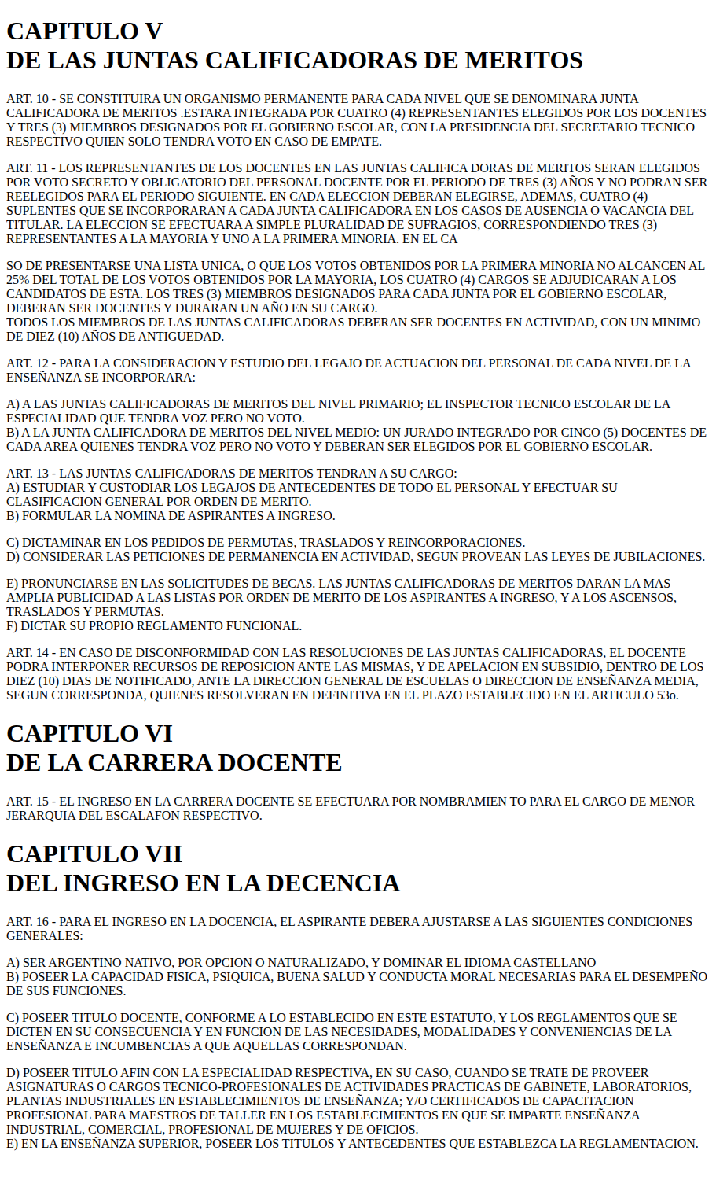CAPITULO V
DE LAS JUNTAS CALIFICADORAS DE MERITOS
ART. 10 - SE CONSTITUIRA UN ORGANISMO PERMANENTE PARA CADA NIVEL QUE SE DENOMINARA JUNTA CALIFICADORA DE MERITOS .ESTARA INTEGRADA POR CUATRO (4) REPRESENTANTES ELEGIDOS POR LOS DOCENTES Y TRES (3) MIEMBROS DESIGNADOS POR EL GOBIERNO ESCOLAR, CON LA PRESIDENCIA DEL SECRETARIO TECNICO RESPECTIVO QUIEN SOLO TENDRA VOTO EN CASO DE EMPATE.
ART. 11 - LOS REPRESENTANTES DE LOS DOCENTES EN LAS JUNTAS CALIFICA DORAS DE MERITOS SERAN ELEGIDOS POR VOTO SECRETO Y OBLIGATORIO DEL PERSONAL DOCENTE POR EL PERIODO DE TRES (3) AÑOS Y NO PODRAN SER REELEGIDOS PARA EL PERIODO SIGUIENTE. EN CADA ELECCION DEBERAN ELEGIRSE, ADEMAS, CUATRO (4) SUPLENTES QUE SE INCORPORARAN A CADA JUNTA CALIFICADORA EN LOS CASOS DE AUSENCIA O VACANCIA DEL TITULAR. LA ELECCION SE EFECTUARA A SIMPLE PLURALIDAD DE SUFRAGIOS, CORRESPONDIENDO TRES (3) REPRESENTANTES A LA MAYORIA Y UNO A LA PRIMERA MINORIA. EN EL CA
SO DE PRESENTARSE UNA LISTA UNICA, O QUE LOS VOTOS OBTENIDOS POR LA PRIMERA MINORIA NO ALCANCEN AL 25% DEL TOTAL DE LOS VOTOS OBTENIDOS POR LA MAYORIA, LOS CUATRO (4) CARGOS SE ADJUDICARAN A LOS CANDIDATOS DE ESTA. LOS TRES (3) MIEMBROS DESIGNADOS PARA CADA JUNTA POR EL GOBIERNO ESCOLAR, DEBERAN SER DOCENTES Y DURARAN UN AÑO EN SU CARGO.
TODOS LOS MIEMBROS DE LAS JUNTAS CALIFICADORAS DEBERAN SER DOCENTES EN ACTIVIDAD, CON UN MINIMO DE DIEZ (10) AÑOS DE ANTIGUEDAD.
ART. 12 - PARA LA CONSIDERACION Y ESTUDIO DEL LEGAJO DE ACTUACION DEL PERSONAL DE CADA NIVEL DE LA ENSEÑANZA SE INCORPORARA:
A) A LAS JUNTAS CALIFICADORAS DE MERITOS DEL NIVEL PRIMARIO; EL INSPECTOR TECNICO ESCOLAR DE LA ESPECIALIDAD QUE TENDRA VOZ PERO NO VOTO.
B) A LA JUNTA CALIFICADORA DE MERITOS DEL NIVEL MEDIO: UN JURADO INTEGRADO POR CINCO (5) DOCENTES DE CADA AREA QUIENES TENDRA VOZ PERO NO VOTO Y DEBERAN SER ELEGIDOS POR EL GOBIERNO ESCOLAR.
ART. 13 - LAS JUNTAS CALIFICADORAS DE MERITOS TENDRAN A SU CARGO:
A) ESTUDIAR Y CUSTODIAR LOS LEGAJOS DE ANTECEDENTES DE TODO EL PERSONAL Y EFECTUAR SU CLASIFICACION GENERAL POR ORDEN DE MERITO.
B) FORMULAR LA NOMINA DE ASPIRANTES A INGRESO.
C) DICTAMINAR EN LOS PEDIDOS DE PERMUTAS, TRASLADOS Y REINCORPORACIONES.
D) CONSIDERAR LAS PETICIONES DE PERMANENCIA EN ACTIVIDAD, SEGUN PROVEAN LAS LEYES DE JUBILACIONES.
E) PRONUNCIARSE EN LAS SOLICITUDES DE BECAS. LAS JUNTAS CALIFICADORAS DE MERITOS DARAN LA MAS AMPLIA PUBLICIDAD A LAS LISTAS POR ORDEN DE MERITO DE LOS ASPIRANTES A INGRESO, Y A LOS ASCENSOS, TRASLADOS Y PERMUTAS.
F) DICTAR SU PROPIO REGLAMENTO FUNCIONAL.
ART. 14 - EN CASO DE DISCONFORMIDAD CON LAS RESOLUCIONES DE LAS JUNTAS CALIFICADORAS, EL DOCENTE PODRA INTERPONER RECURSOS DE REPOSICION ANTE LAS MISMAS, Y DE APELACION EN SUBSIDIO, DENTRO DE LOS DIEZ (10) DIAS DE NOTIFICADO, ANTE LA DIRECCION GENERAL DE ESCUELAS O DIRECCION DE ENSEÑANZA MEDIA, SEGUN CORRESPONDA, QUIENES RESOLVERAN EN DEFINITIVA EN EL PLAZO ESTABLECIDO EN EL ARTICULO 53o.
CAPITULO VI
DE LA CARRERA DOCENTE
ART. 15 - EL INGRESO EN LA CARRERA DOCENTE SE EFECTUARA POR NOMBRAMIEN TO PARA EL CARGO DE MENOR JERARQUIA DEL ESCALAFON RESPECTIVO.
CAPITULO VII
DEL INGRESO EN LA DECENCIA
ART. 16 - PARA EL INGRESO EN LA DOCENCIA, EL ASPIRANTE DEBERA AJUSTARSE A LAS SIGUIENTES CONDICIONES GENERALES:
A) SER ARGENTINO NATIVO, POR OPCION O NATURALIZADO, Y DOMINAR EL IDIOMA CASTELLANO
B) POSEER LA CAPACIDAD FISICA, PSIQUICA, BUENA SALUD Y CONDUCTA MORAL NECESARIAS PARA EL DESEMPEÑO DE SUS FUNCIONES.
C) POSEER TITULO DOCENTE, CONFORME A LO ESTABLECIDO EN ESTE ESTATUTO, Y LOS REGLAMENTOS QUE SE DICTEN EN SU CONSECUENCIA Y EN FUNCION DE LAS NECESIDADES, MODALIDADES Y CONVENIENCIAS DE LA ENSEÑANZA E INCUMBENCIAS A QUE AQUELLAS CORRESPONDAN.
D) POSEER TITULO AFIN CON LA ESPECIALIDAD RESPECTIVA, EN SU CASO, CUANDO SE TRATE DE PROVEER ASIGNATURAS O CARGOS TECNICO-PROFESIONALES DE ACTIVIDADES PRACTICAS DE GABINETE, LABORATORIOS, PLANTAS INDUSTRIALES EN ESTABLECIMIENTOS DE ENSEÑANZA; Y/O CERTIFICADOS DE CAPACITACION PROFESIONAL PARA MAESTROS DE TALLER EN LOS ESTABLECIMIENTOS EN QUE SE IMPARTE ENSEÑANZA INDUSTRIAL, COMERCIAL, PROFESIONAL DE MUJERES Y DE OFICIOS.
E) EN LA ENSEÑANZA SUPERIOR, POSEER LOS TITULOS Y ANTECEDENTES QUE ESTABLEZCA LA REGLAMENTACION.